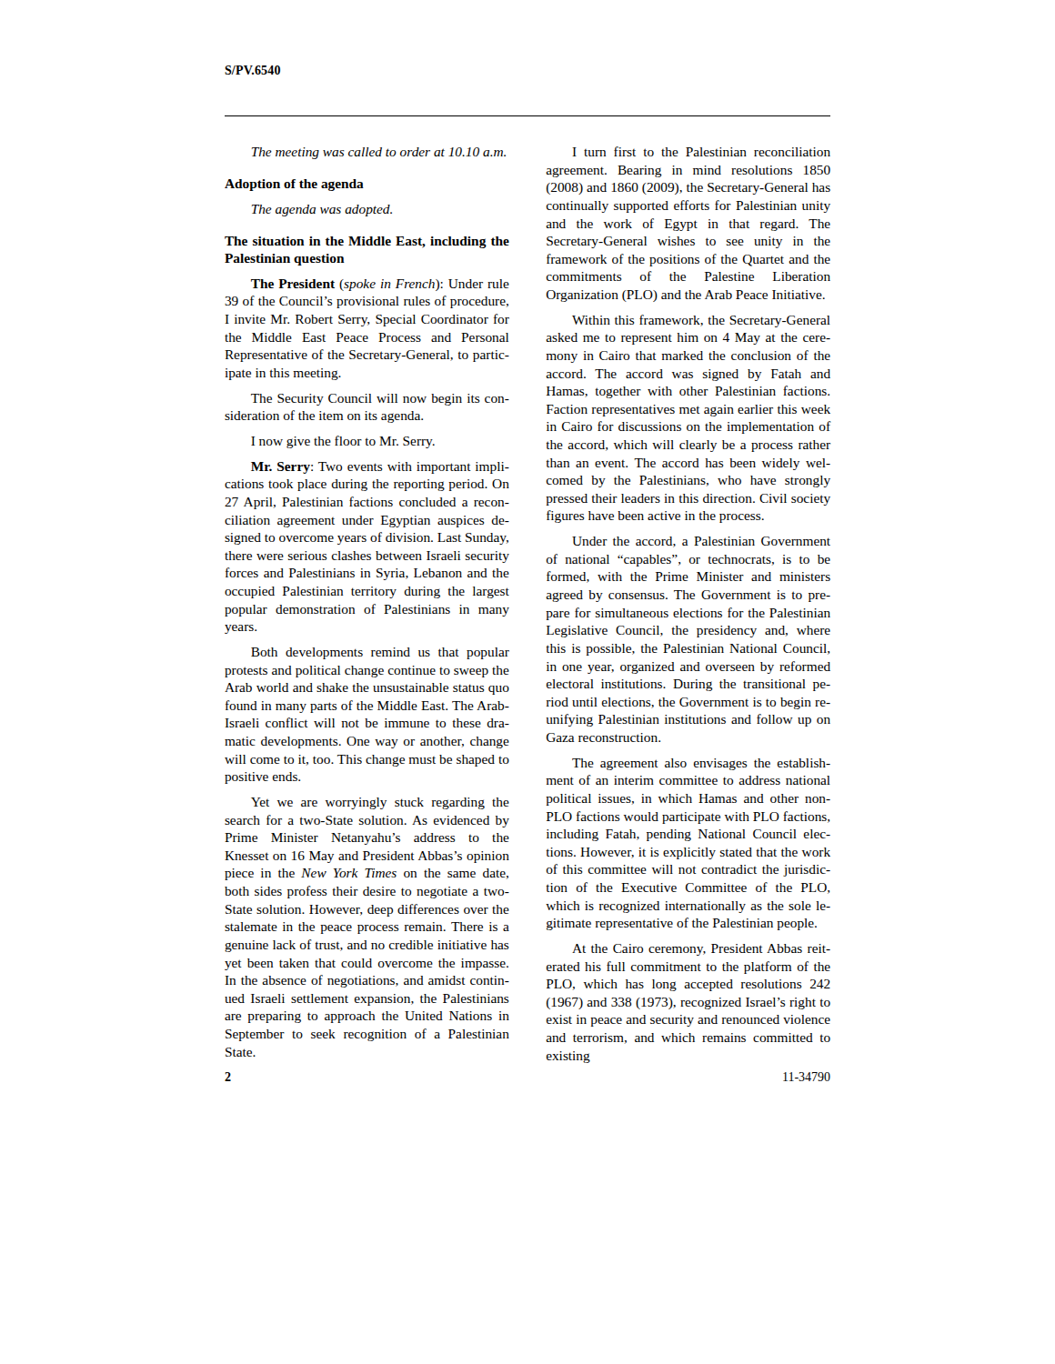S/PV.6540
The meeting was called to order at 10.10 a.m.
Adoption of the agenda
The agenda was adopted.
The situation in the Middle East, including the Palestinian question
The President (spoke in French): Under rule 39 of the Council’s provisional rules of procedure, I invite Mr. Robert Serry, Special Coordinator for the Middle East Peace Process and Personal Representative of the Secretary-General, to participate in this meeting.
The Security Council will now begin its consideration of the item on its agenda.
I now give the floor to Mr. Serry.
Mr. Serry: Two events with important implications took place during the reporting period. On 27 April, Palestinian factions concluded a reconciliation agreement under Egyptian auspices designed to overcome years of division. Last Sunday, there were serious clashes between Israeli security forces and Palestinians in Syria, Lebanon and the occupied Palestinian territory during the largest popular demonstration of Palestinians in many years.
Both developments remind us that popular protests and political change continue to sweep the Arab world and shake the unsustainable status quo found in many parts of the Middle East. The Arab-Israeli conflict will not be immune to these dramatic developments. One way or another, change will come to it, too. This change must be shaped to positive ends.
Yet we are worryingly stuck regarding the search for a two-State solution. As evidenced by Prime Minister Netanyahu’s address to the Knesset on 16 May and President Abbas’s opinion piece in the New York Times on the same date, both sides profess their desire to negotiate a two-State solution. However, deep differences over the stalemate in the peace process remain. There is a genuine lack of trust, and no credible initiative has yet been taken that could overcome the impasse. In the absence of negotiations, and amidst continued Israeli settlement expansion, the Palestinians are preparing to approach the United Nations in September to seek recognition of a Palestinian State.
I turn first to the Palestinian reconciliation agreement. Bearing in mind resolutions 1850 (2008) and 1860 (2009), the Secretary-General has continually supported efforts for Palestinian unity and the work of Egypt in that regard. The Secretary-General wishes to see unity in the framework of the positions of the Quartet and the commitments of the Palestine Liberation Organization (PLO) and the Arab Peace Initiative.
Within this framework, the Secretary-General asked me to represent him on 4 May at the ceremony in Cairo that marked the conclusion of the accord. The accord was signed by Fatah and Hamas, together with other Palestinian factions. Faction representatives met again earlier this week in Cairo for discussions on the implementation of the accord, which will clearly be a process rather than an event. The accord has been widely welcomed by the Palestinians, who have strongly pressed their leaders in this direction. Civil society figures have been active in the process.
Under the accord, a Palestinian Government of national “capables”, or technocrats, is to be formed, with the Prime Minister and ministers agreed by consensus. The Government is to prepare for simultaneous elections for the Palestinian Legislative Council, the presidency and, where this is possible, the Palestinian National Council, in one year, organized and overseen by reformed electoral institutions. During the transitional period until elections, the Government is to begin reunifying Palestinian institutions and follow up on Gaza reconstruction.
The agreement also envisages the establishment of an interim committee to address national political issues, in which Hamas and other non-PLO factions would participate with PLO factions, including Fatah, pending National Council elections. However, it is explicitly stated that the work of this committee will not contradict the jurisdiction of the Executive Committee of the PLO, which is recognized internationally as the sole legitimate representative of the Palestinian people.
At the Cairo ceremony, President Abbas reiterated his full commitment to the platform of the PLO, which has long accepted resolutions 242 (1967) and 338 (1973), recognized Israel’s right to exist in peace and security and renounced violence and terrorism, and which remains committed to existing
2 11-34790